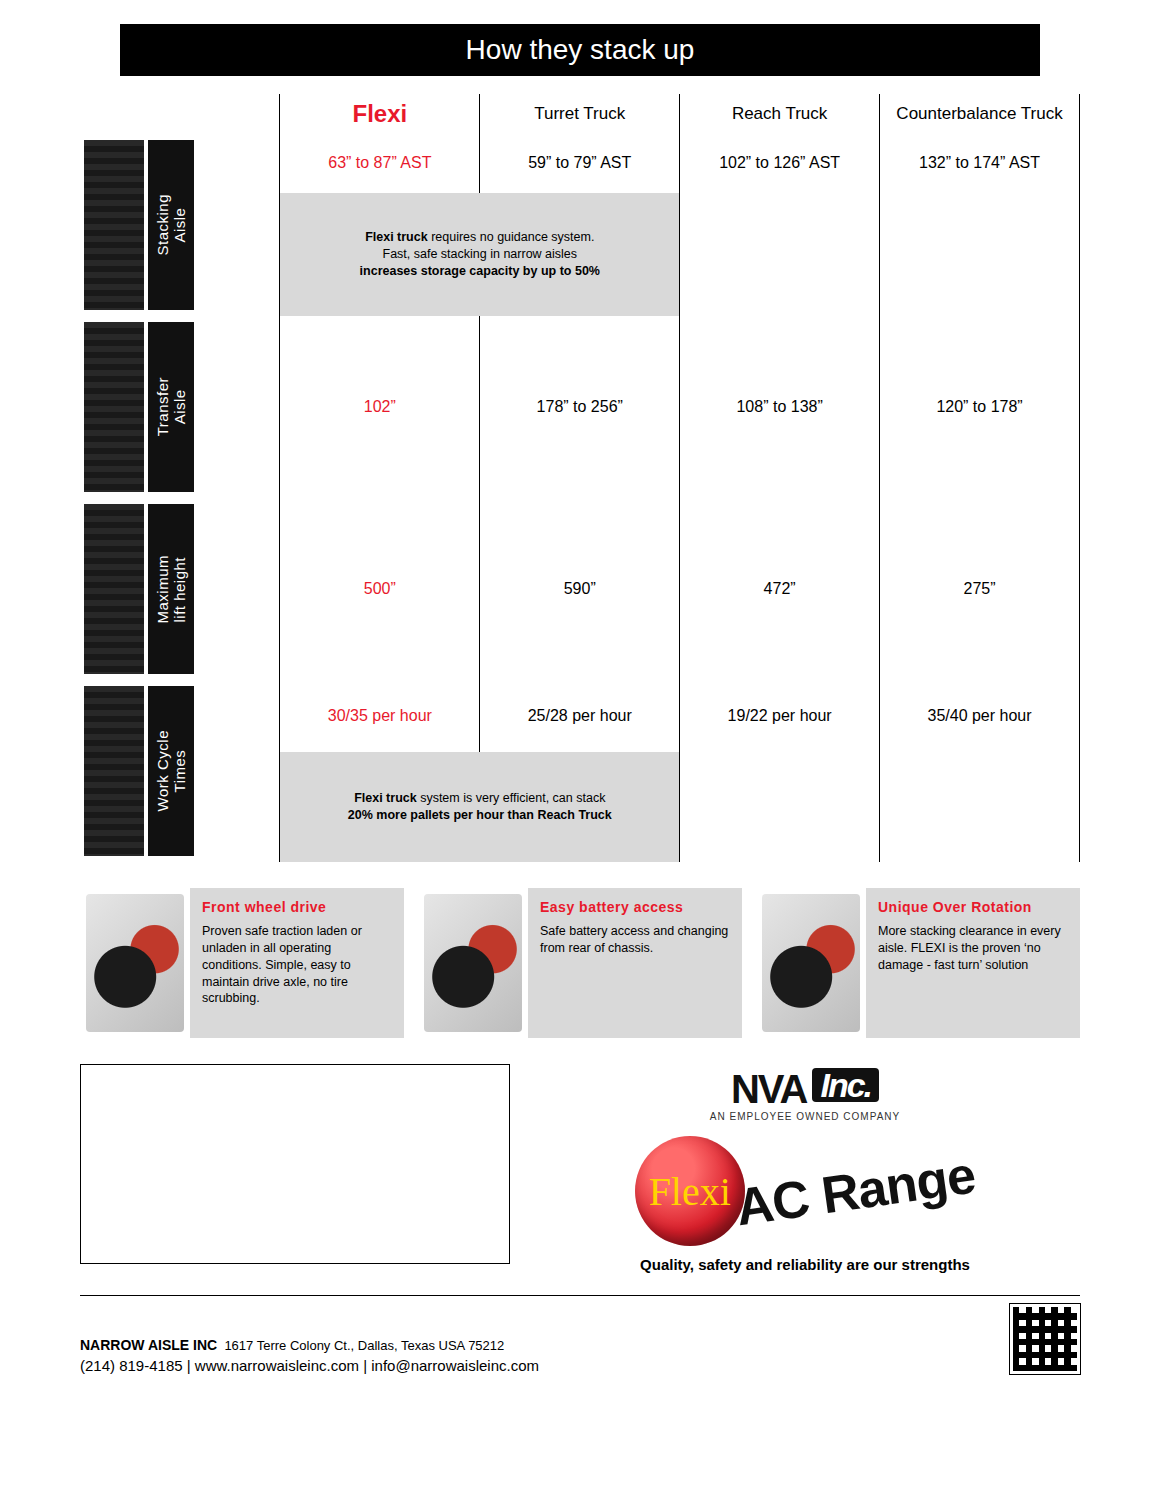How they stack up
| | Flexi | Turret Truck | Reach Truck | Counterbalance Truck |
| --- | --- | --- | --- | --- |
| Stacking Aisle | 63” to 87” AST | 59” to 79” AST | 102” to 126” AST | 132” to 174” AST |
| Flexi truck requires no guidance system. Fast, safe stacking in narrow aisles increases storage capacity by up to 50% | | |
| Transfer Aisle | 102” | 178” to 256” | 108” to 138” | 120” to 178” |
| Maximum lift height | 500” | 590” | 472” | 275” |
| Work Cycle Times | 30/35 per hour | 25/28 per hour | 19/22 per hour | 35/40 per hour |
| Flexi truck system is very efficient, can stack 20% more pallets per hour than Reach Truck | | |
Front wheel drive
Proven safe traction laden or unladen in all operating conditions. Simple, easy to maintain drive axle, no tire scrubbing.
Easy battery access
Safe battery access and changing from rear of chassis.
Unique Over Rotation
More stacking clearance in every aisle. FLEXI is the proven ‘no damage - fast turn’ solution
NVA Inc.
AN EMPLOYEE OWNED COMPANY
Flexi
AC Range
Quality, safety and reliability are our strengths
NARROW AISLE INC 1617 Terre Colony Ct., Dallas, Texas USA 75212
(214) 819-4185 | www.narrowaisleinc.com | info@narrowaisleinc.com